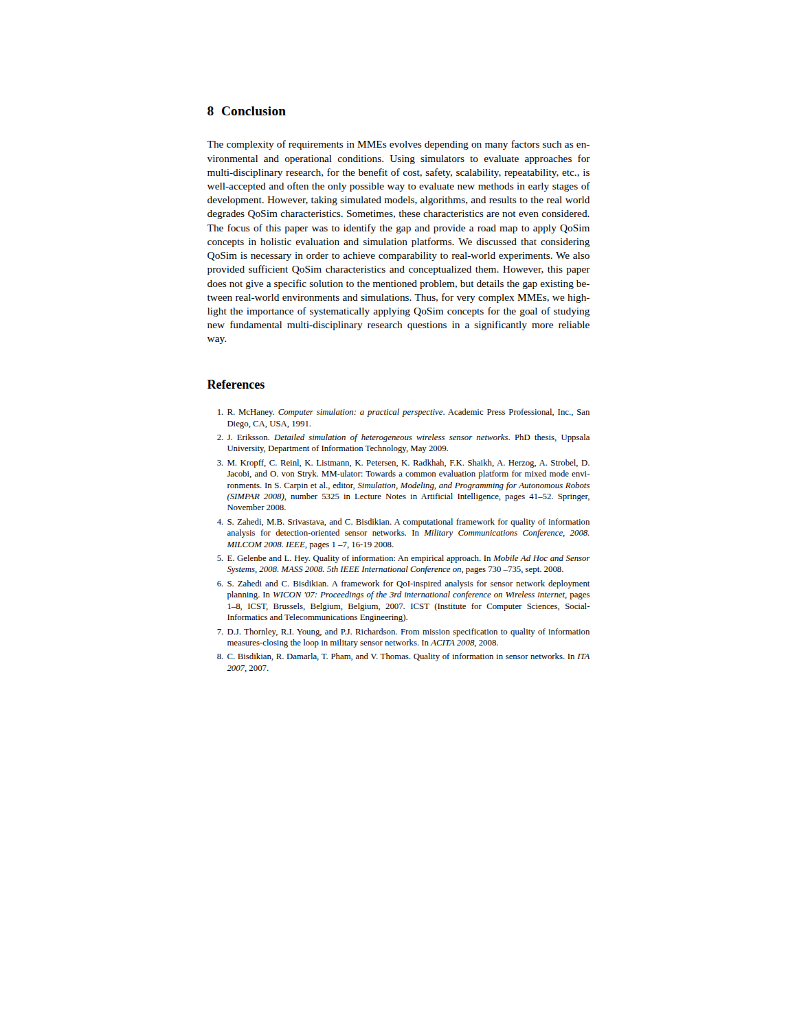8 Conclusion
The complexity of requirements in MMEs evolves depending on many factors such as environmental and operational conditions. Using simulators to evaluate approaches for multi-disciplinary research, for the benefit of cost, safety, scalability, repeatability, etc., is well-accepted and often the only possible way to evaluate new methods in early stages of development. However, taking simulated models, algorithms, and results to the real world degrades QoSim characteristics. Sometimes, these characteristics are not even considered. The focus of this paper was to identify the gap and provide a road map to apply QoSim concepts in holistic evaluation and simulation platforms. We discussed that considering QoSim is necessary in order to achieve comparability to real-world experiments. We also provided sufficient QoSim characteristics and conceptualized them. However, this paper does not give a specific solution to the mentioned problem, but details the gap existing between real-world environments and simulations. Thus, for very complex MMEs, we highlight the importance of systematically applying QoSim concepts for the goal of studying new fundamental multi-disciplinary research questions in a significantly more reliable way.
References
R. McHaney. Computer simulation: a practical perspective. Academic Press Professional, Inc., San Diego, CA, USA, 1991.
J. Eriksson. Detailed simulation of heterogeneous wireless sensor networks. PhD thesis, Uppsala University, Department of Information Technology, May 2009.
M. Kropff, C. Reinl, K. Listmann, K. Petersen, K. Radkhah, F.K. Shaikh, A. Herzog, A. Strobel, D. Jacobi, and O. von Stryk. MM-ulator: Towards a common evaluation platform for mixed mode environments. In S. Carpin et al., editor, Simulation, Modeling, and Programming for Autonomous Robots (SIMPAR 2008), number 5325 in Lecture Notes in Artificial Intelligence, pages 41–52. Springer, November 2008.
S. Zahedi, M.B. Srivastava, and C. Bisdikian. A computational framework for quality of information analysis for detection-oriented sensor networks. In Military Communications Conference, 2008. MILCOM 2008. IEEE, pages 1 –7, 16-19 2008.
E. Gelenbe and L. Hey. Quality of information: An empirical approach. In Mobile Ad Hoc and Sensor Systems, 2008. MASS 2008. 5th IEEE International Conference on, pages 730 –735, sept. 2008.
S. Zahedi and C. Bisdikian. A framework for QoI-inspired analysis for sensor network deployment planning. In WICON '07: Proceedings of the 3rd international conference on Wireless internet, pages 1–8, ICST, Brussels, Belgium, Belgium, 2007. ICST (Institute for Computer Sciences, Social-Informatics and Telecommunications Engineering).
D.J. Thornley, R.I. Young, and P.J. Richardson. From mission specification to quality of information measures-closing the loop in military sensor networks. In ACITA 2008, 2008.
C. Bisdikian, R. Damarla, T. Pham, and V. Thomas. Quality of information in sensor networks. In ITA 2007, 2007.